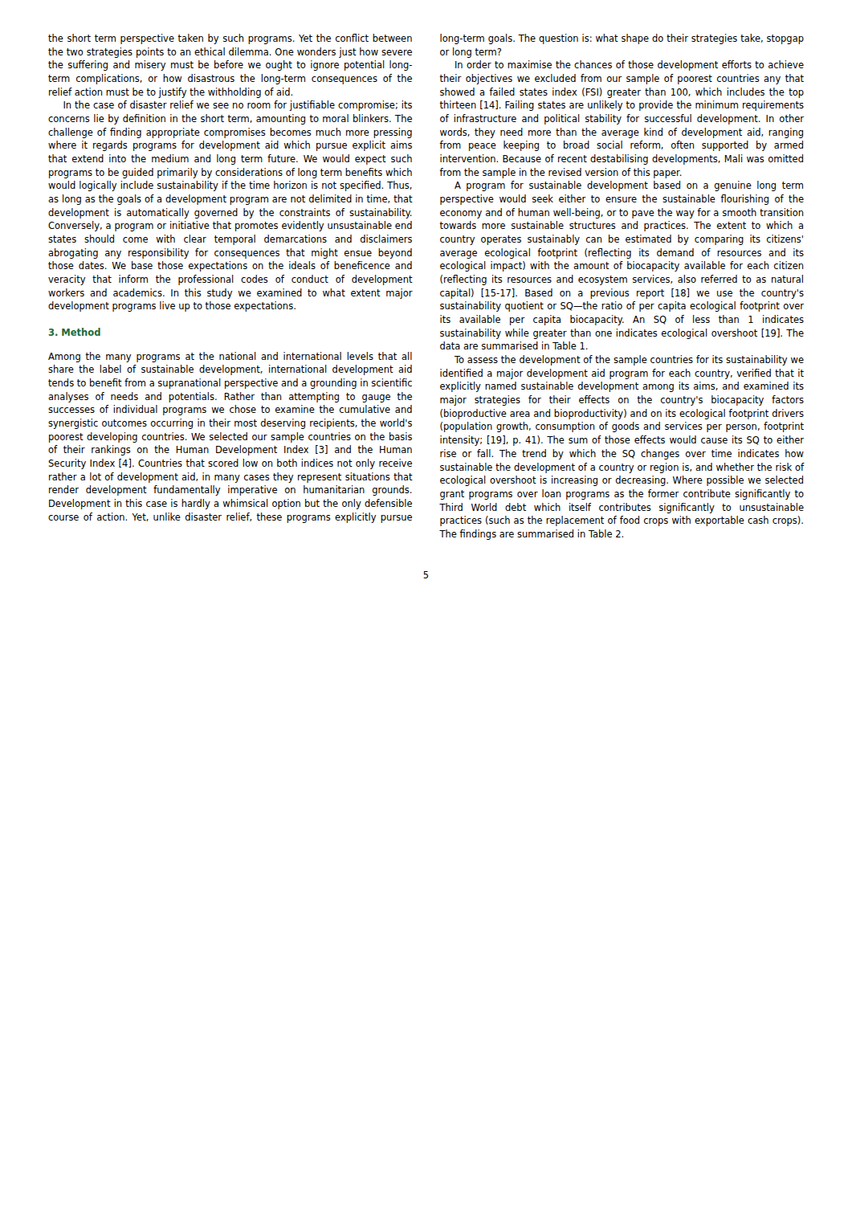the short term perspective taken by such programs. Yet the conflict between the two strategies points to an ethical dilemma. One wonders just how severe the suffering and misery must be before we ought to ignore potential long-term complications, or how disastrous the long-term consequences of the relief action must be to justify the withholding of aid.
In the case of disaster relief we see no room for justifiable compromise; its concerns lie by definition in the short term, amounting to moral blinkers. The challenge of finding appropriate compromises becomes much more pressing where it regards programs for development aid which pursue explicit aims that extend into the medium and long term future. We would expect such programs to be guided primarily by considerations of long term benefits which would logically include sustainability if the time horizon is not specified. Thus, as long as the goals of a development program are not delimited in time, that development is automatically governed by the constraints of sustainability. Conversely, a program or initiative that promotes evidently unsustainable end states should come with clear temporal demarcations and disclaimers abrogating any responsibility for consequences that might ensue beyond those dates. We base those expectations on the ideals of beneficence and veracity that inform the professional codes of conduct of development workers and academics. In this study we examined to what extent major development programs live up to those expectations.
3. Method
Among the many programs at the national and international levels that all share the label of sustainable development, international development aid tends to benefit from a supranational perspective and a grounding in scientific analyses of needs and potentials. Rather than attempting to gauge the successes of individual programs we chose to examine the cumulative and synergistic outcomes occurring in their most deserving recipients, the world's poorest developing countries. We selected our sample countries on the basis of their rankings on the Human Development Index [3] and the Human Security Index [4]. Countries that scored low on both indices not only receive rather a lot of development aid, in many cases they represent situations that render development fundamentally imperative on humanitarian grounds. Development in this case is hardly a whimsical option but the only defensible course of action. Yet, unlike disaster relief, these programs explicitly pursue long-term goals. The question is: what shape do their strategies take, stopgap or long term?
In order to maximise the chances of those development efforts to achieve their objectives we excluded from our sample of poorest countries any that showed a failed states index (FSI) greater than 100, which includes the top thirteen [14]. Failing states are unlikely to provide the minimum requirements of infrastructure and political stability for successful development. In other words, they need more than the average kind of development aid, ranging from peace keeping to broad social reform, often supported by armed intervention. Because of recent destabilising developments, Mali was omitted from the sample in the revised version of this paper.
A program for sustainable development based on a genuine long term perspective would seek either to ensure the sustainable flourishing of the economy and of human well-being, or to pave the way for a smooth transition towards more sustainable structures and practices. The extent to which a country operates sustainably can be estimated by comparing its citizens' average ecological footprint (reflecting its demand of resources and its ecological impact) with the amount of biocapacity available for each citizen (reflecting its resources and ecosystem services, also referred to as natural capital) [15-17]. Based on a previous report [18] we use the country's sustainability quotient or SQ—the ratio of per capita ecological footprint over its available per capita biocapacity. An SQ of less than 1 indicates sustainability while greater than one indicates ecological overshoot [19]. The data are summarised in Table 1.
To assess the development of the sample countries for its sustainability we identified a major development aid program for each country, verified that it explicitly named sustainable development among its aims, and examined its major strategies for their effects on the country's biocapacity factors (bioproductive area and bioproductivity) and on its ecological footprint drivers (population growth, consumption of goods and services per person, footprint intensity; [19], p. 41). The sum of those effects would cause its SQ to either rise or fall. The trend by which the SQ changes over time indicates how sustainable the development of a country or region is, and whether the risk of ecological overshoot is increasing or decreasing. Where possible we selected grant programs over loan programs as the former contribute significantly to Third World debt which itself contributes significantly to unsustainable practices (such as the replacement of food crops with exportable cash crops). The findings are summarised in Table 2.
5